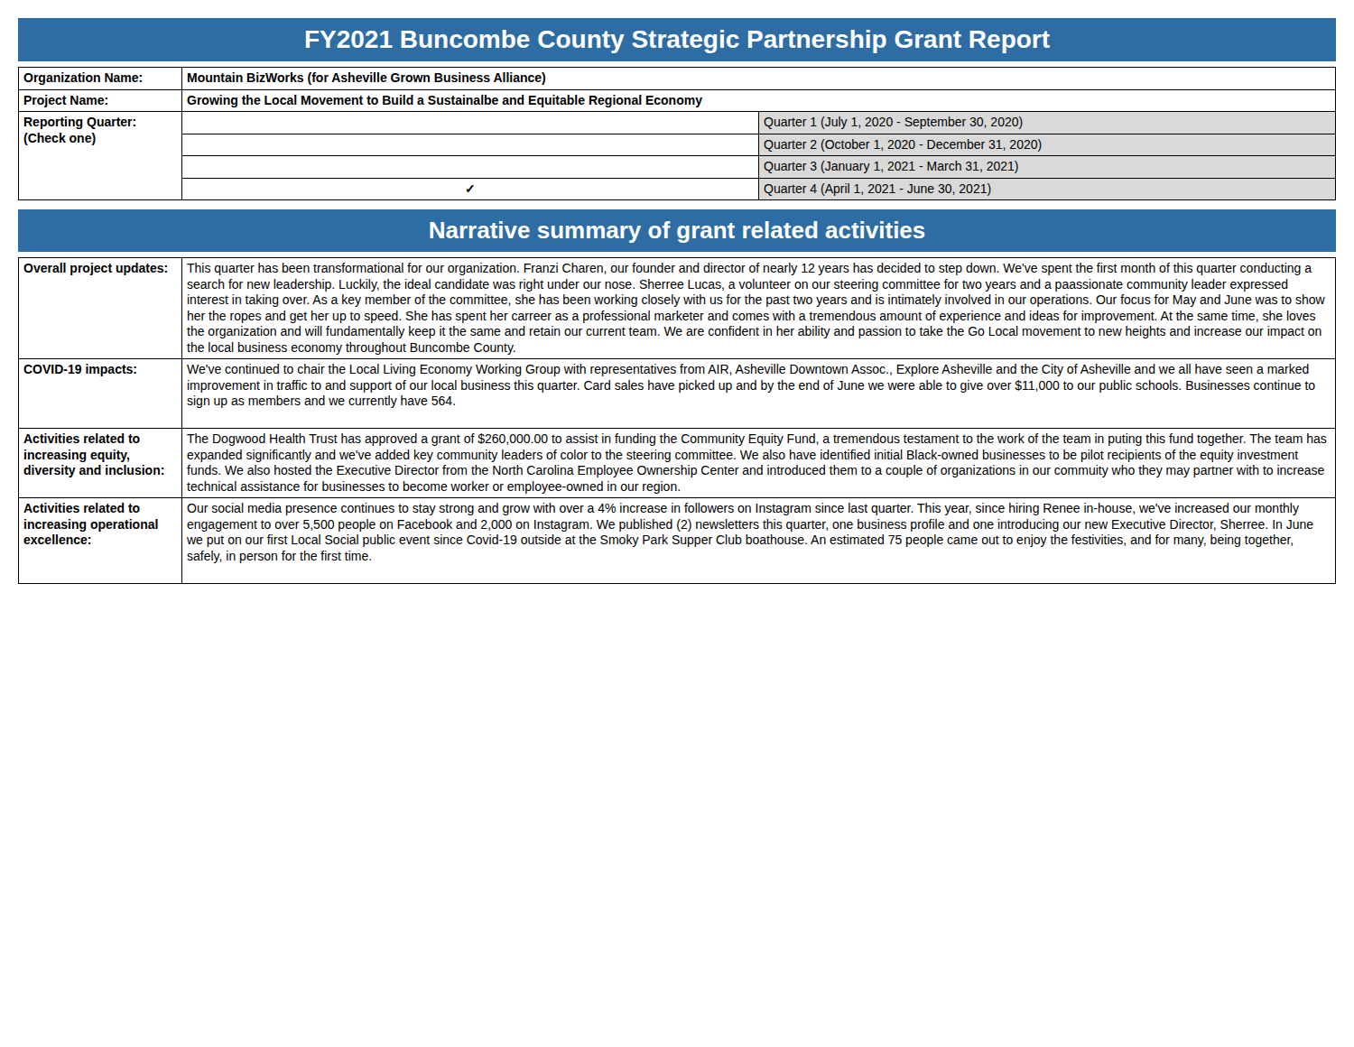FY2021 Buncombe County Strategic Partnership Grant Report
| Organization Name: | Mountain BizWorks (for Asheville Grown Business Alliance) |
| Project Name: | Growing the Local Movement to Build a Sustainalbe and Equitable Regional Economy |
| Reporting Quarter: (Check one) | | Quarter 1 (July 1, 2020 - September 30, 2020) |
| | Quarter 2 (October 1, 2020 - December 31, 2020) |
| | Quarter 3 (January 1, 2021 - March 31, 2021) |
| ✓ | Quarter 4 (April 1, 2021 - June 30, 2021) |
Narrative summary of grant related activities
| Overall project updates: | This quarter has been transformational for our organization. Franzi Charen, our founder and director of nearly 12 years has decided to step down. We've spent the first month of this quarter conducting a search for new leadership. Luckily, the ideal candidate was right under our nose. Sherree Lucas, a volunteer on our steering committee for two years and a paassionate community leader expressed interest in taking over. As a key member of the committee, she has been working closely with us for the past two years and is intimately involved in our operations. Our focus for May and June was to show her the ropes and get her up to speed. She has spent her carreer as a professional marketer and comes with a tremendous amount of experience and ideas for improvement. At the same time, she loves the organization and will fundamentally keep it the same and retain our current team. We are confident in her ability and passion to take the Go Local movement to new heights and increase our impact on the local business economy throughout Buncombe County. |
| COVID-19 impacts: | We've continued to chair the Local Living Economy Working Group with representatives from AIR, Asheville Downtown Assoc., Explore Asheville and the City of Asheville and we all have seen a marked improvement in traffic to and support of our local business this quarter. Card sales have picked up and by the end of June we were able to give over $11,000 to our public schools. Businesses continue to sign up as members and we currently have 564. |
| Activities related to increasing equity, diversity and inclusion: | The Dogwood Health Trust has approved a grant of $260,000.00 to assist in funding the Community Equity Fund, a tremendous testament to the work of the team in puting this fund together. The team has expanded significantly and we've added key community leaders of color to the steering committee. We also have identified initial Black-owned businesses to be pilot recipients of the equity investment funds. We also hosted the Executive Director from the North Carolina Employee Ownership Center and introduced them to a couple of organizations in our commuity who they may partner with to increase technical assistance for businesses to become worker or employee-owned in our region. |
| Activities related to increasing operational excellence: | Our social media presence continues to stay strong and grow with over a 4% increase in followers on Instagram since last quarter. This year, since hiring Renee in-house, we've increased our monthly engagement to over 5,500 people on Facebook and 2,000 on Instagram. We published (2) newsletters this quarter, one business profile and one introducing our new Executive Director, Sherree. In June we put on our first Local Social public event since Covid-19 outside at the Smoky Park Supper Club boathouse. An estimated 75 people came out to enjoy the festivities, and for many, being together, safely, in person for the first time. |